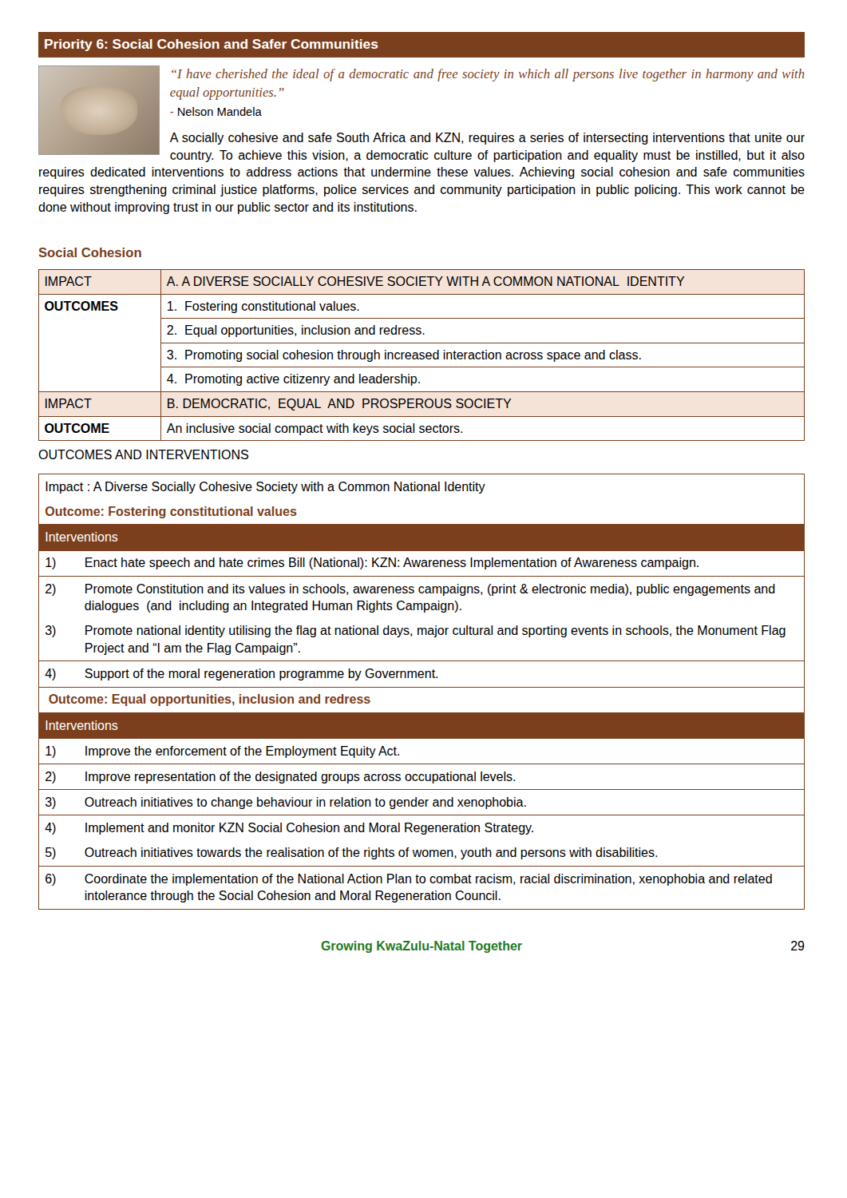Priority 6: Social Cohesion and Safer Communities
“I have cherished the ideal of a democratic and free society in which all persons live together in harmony and with equal opportunities.”
- Nelson Mandela
A socially cohesive and safe South Africa and KZN, requires a series of intersecting interventions that unite our country. To achieve this vision, a democratic culture of participation and equality must be instilled, but it also requires dedicated interventions to address actions that undermine these values. Achieving social cohesion and safe communities requires strengthening criminal justice platforms, police services and community participation in public policing. This work cannot be done without improving trust in our public sector and its institutions.
Social Cohesion
| IMPACT | A. A DIVERSE SOCIALLY COHESIVE SOCIETY WITH A COMMON NATIONAL IDENTITY |
| OUTCOMES | 1. Fostering constitutional values. |
| 2. Equal opportunities, inclusion and redress. |
| 3. Promoting social cohesion through increased interaction across space and class. |
| 4. Promoting active citizenry and leadership. |
| IMPACT | B. DEMOCRATIC, EQUAL AND PROSPEROUS SOCIETY |
| OUTCOME | An inclusive social compact with keys social sectors. |
OUTCOMES AND INTERVENTIONS
| Impact : A Diverse Socially Cohesive Society with a Common National Identity |
| Outcome: Fostering constitutional values |
| Interventions |
| 1) | Enact hate speech and hate crimes Bill (National): KZN: Awareness Implementation of Awareness campaign. |
| 2) | Promote Constitution and its values in schools, awareness campaigns, (print & electronic media), public engagements and dialogues (and including an Integrated Human Rights Campaign). |
| 3) | Promote national identity utilising the flag at national days, major cultural and sporting events in schools, the Monument Flag Project and “I am the Flag Campaign”. |
| 4) | Support of the moral regeneration programme by Government. |
| Outcome: Equal opportunities, inclusion and redress |
| Interventions |
| 1) | Improve the enforcement of the Employment Equity Act. |
| 2) | Improve representation of the designated groups across occupational levels. |
| 3) | Outreach initiatives to change behaviour in relation to gender and xenophobia. |
| 4) | Implement and monitor KZN Social Cohesion and Moral Regeneration Strategy. |
| 5) | Outreach initiatives towards the realisation of the rights of women, youth and persons with disabilities. |
| 6) | Coordinate the implementation of the National Action Plan to combat racism, racial discrimination, xenophobia and related intolerance through the Social Cohesion and Moral Regeneration Council. |
Growing KwaZulu-Natal Together 29